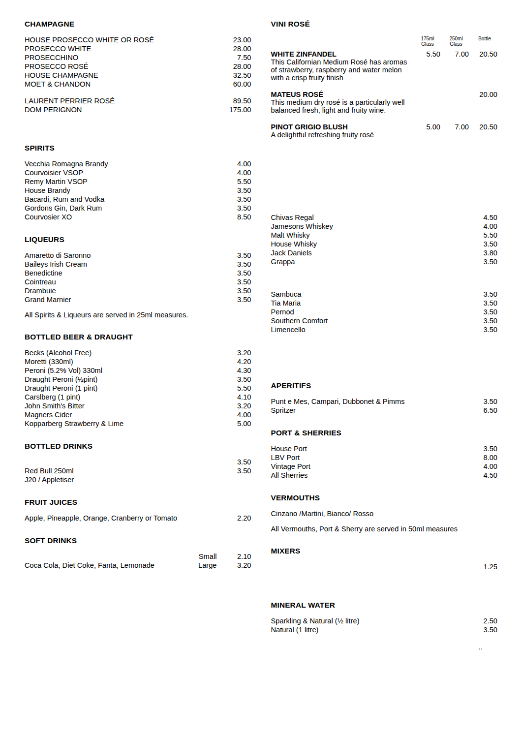Champagne
| HOUSE PROSECCO WHITE OR ROSÉ | 23.00 |
| PROSECCO WHITE | 28.00 |
| PROSECCHINO | 7.50 |
| PROSECCO ROSÉ | 28.00 |
| HOUSE CHAMPAGNE | 32.50 |
| MOET & CHANDON | 60.00 |
| LAURENT PERRIER ROSÉ | 89.50 |
| DOM PERIGNON | 175.00 |
Spirits
| Vecchia Romagna Brandy | 4.00 |
| Courvoisier VSOP | 4.00 |
| Remy Martin VSOP | 5.50 |
| House Brandy | 3.50 |
| Bacardi, Rum and Vodka | 3.50 |
| Gordons Gin, Dark Rum | 3.50 |
| Courvosier XO | 8.50 |
Liqueurs
| Amaretto di Saronno | 3.50 |
| Baileys Irish Cream | 3.50 |
| Benedictine | 3.50 |
| Cointreau | 3.50 |
| Drambuie | 3.50 |
| Grand Marnier | 3.50 |
All Spirits & Liqueurs are served in 25ml measures.
Bottled Beer & Draught
| Becks (Alcohol Free) | 3.20 |
| Moretti (330ml) | 4.20 |
| Peroni (5.2% Vol) 330ml | 4.30 |
| Draught Peroni (½pint) | 3.50 |
| Draught Peroni (1 pint) | 5.50 |
| Carslberg (1 pint) | 4.10 |
| John Smith's Bitter | 3.20 |
| Magners Cider | 4.00 |
| Kopparberg Strawberry & Lime | 5.00 |
Bottled Drinks
| | 3.50 |
| Red Bull 250ml | 3.50 |
| J20 / Appletiser | |
Fruit Juices
| Apple, Pineapple, Orange, Cranberry or Tomato | 2.20 |
Soft Drinks
| | Small | 2.10 |
| Coca Cola, Diet Coke, Fanta, Lemonade | Large | 3.20 |
Vini Rosé
| | 175ml Glass | 250ml Glass | Bottle |
| WHITE ZINFANDEL This Californian Medium Rosé has aromas of strawberry, raspberry and water melon with a crisp fruity finish | 5.50 | 7.00 | 20.50 |
| MATEUS ROSÉ This medium dry rosé is a particularly well balanced fresh, light and fruity wine. | | | 20.00 |
| PINOT GRIGIO BLUSH A delightful refreshing fruity rosé | 5.00 | 7.00 | 20.50 |
| Chivas Regal | 4.50 |
| Jamesons Whiskey | 4.00 |
| Malt Whisky | 5.50 |
| House Whisky | 3.50 |
| Jack Daniels | 3.80 |
| Grappa | 3.50 |
| Sambuca | 3.50 |
| Tia Maria | 3.50 |
| Pernod | 3.50 |
| Southern Comfort | 3.50 |
| Limencello | 3.50 |
Aperitifs
| Punt e Mes, Campari, Dubbonet & Pimms | 3.50 |
| Spritzer | 6.50 |
Port & Sherries
| House Port | 3.50 |
| LBV Port | 8.00 |
| Vintage Port | 4.00 |
| All Sherries | 4.50 |
Vermouths
| Cinzano /Martini, Bianco/ Rosso | |
All Vermouths, Port & Sherry are served in 50ml measures
Mixers
| | 1.25 |
Mineral Water
| Sparkling & Natural (½ litre) | 2.50 |
| Natural (1 litre) | 3.50 |
..